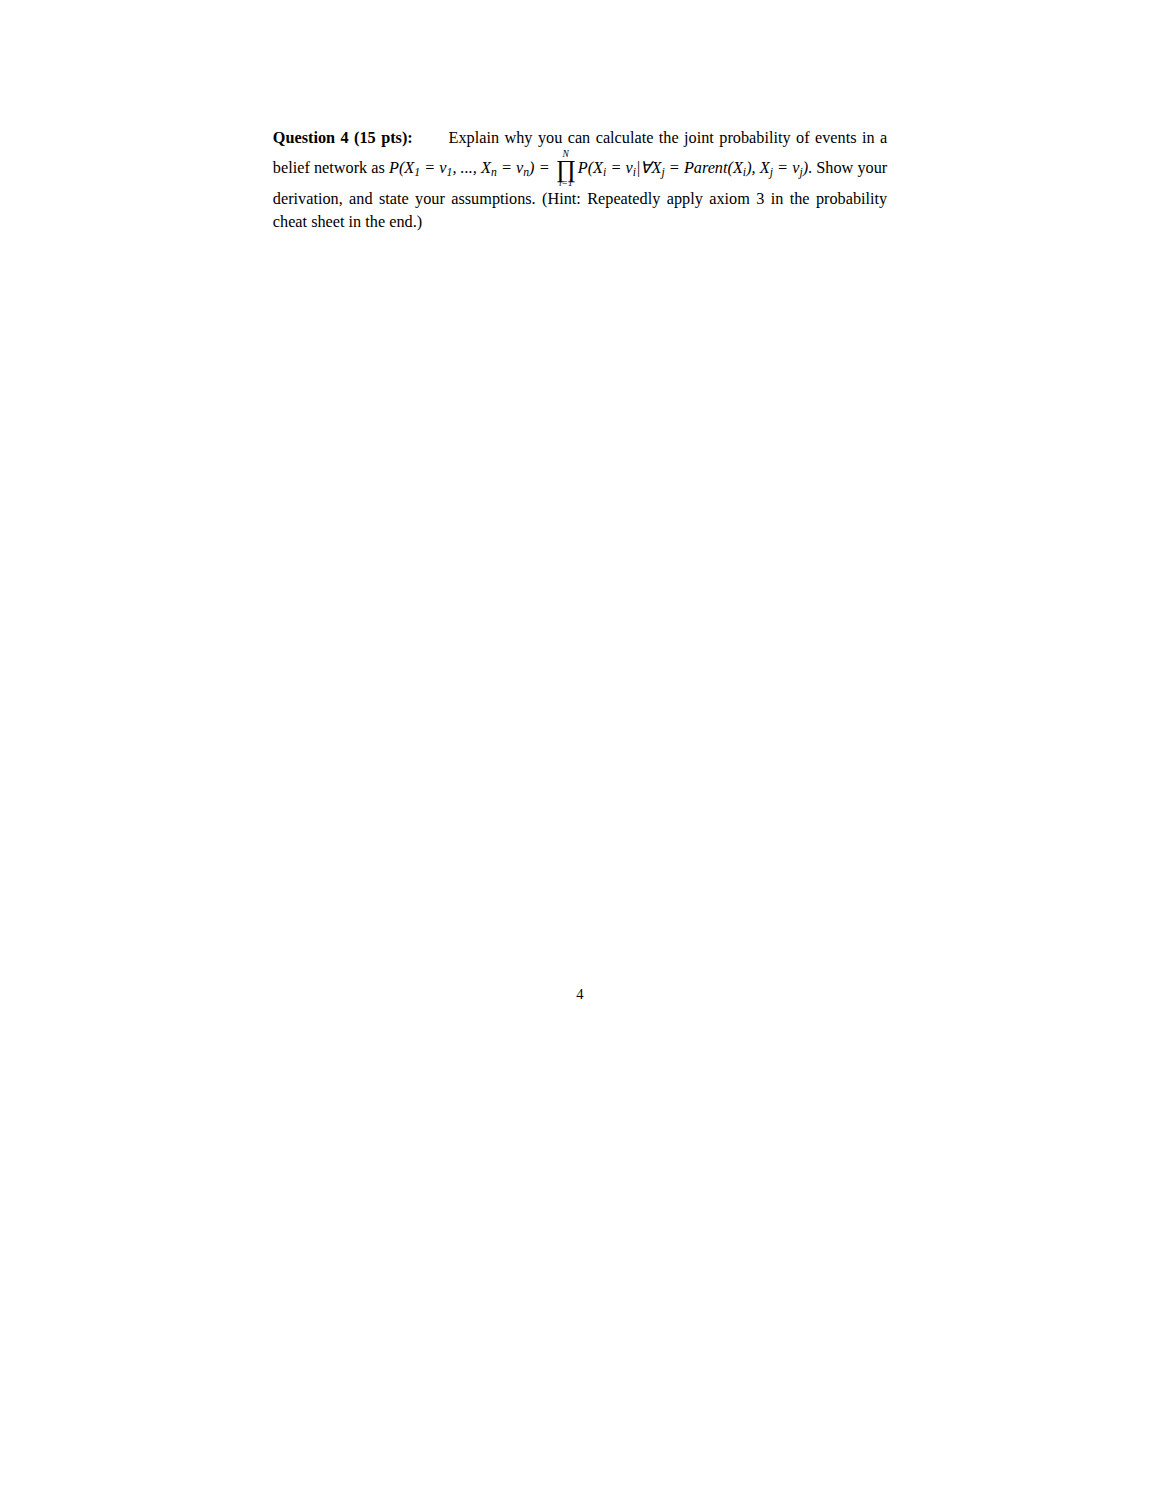Question 4 (15 pts): Explain why you can calculate the joint probability of events in a belief network as P(X1 = v1, ..., Xn = vn) = N∏i=1 P(Xi = vi|∀Xj = Parent(Xi), Xj = vj). Show your derivation, and state your assumptions. (Hint: Repeatedly apply axiom 3 in the probability cheat sheet in the end.)
4